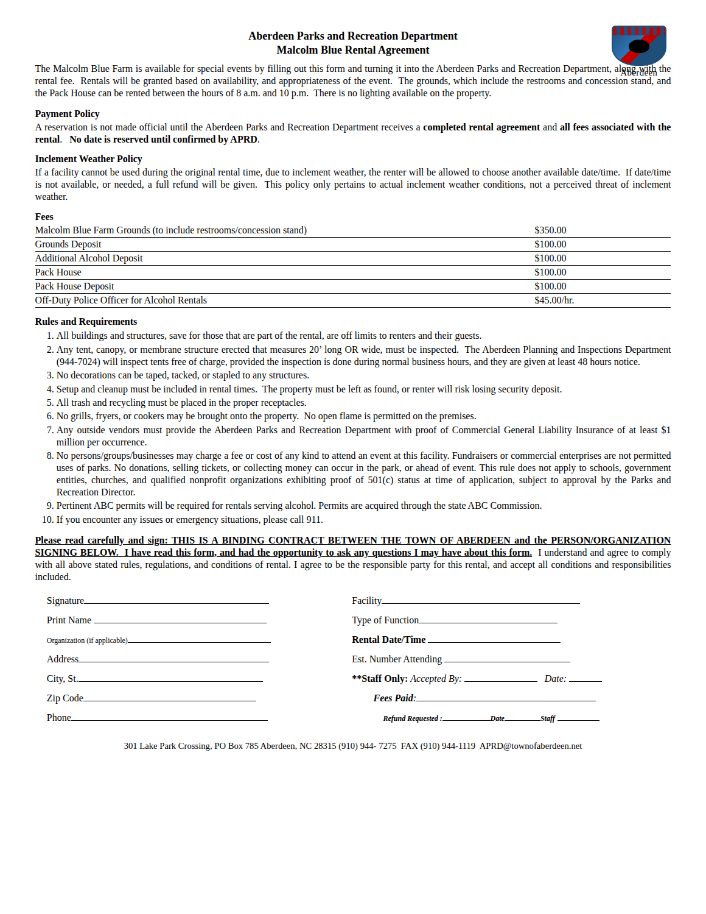Aberdeen
Aberdeen Parks and Recreation Department
Malcolm Blue Rental Agreement
The Malcolm Blue Farm is available for special events by filling out this form and turning it into the Aberdeen Parks and Recreation Department, along with the rental fee. Rentals will be granted based on availability, and appropriateness of the event. The grounds, which include the restrooms and concession stand, and the Pack House can be rented between the hours of 8 a.m. and 10 p.m. There is no lighting available on the property.
Payment Policy
A reservation is not made official until the Aberdeen Parks and Recreation Department receives a completed rental agreement and all fees associated with the rental. No date is reserved until confirmed by APRD.
Inclement Weather Policy
If a facility cannot be used during the original rental time, due to inclement weather, the renter will be allowed to choose another available date/time. If date/time is not available, or needed, a full refund will be given. This policy only pertains to actual inclement weather conditions, not a perceived threat of inclement weather.
Fees
| Malcolm Blue Farm Grounds (to include restrooms/concession stand) | $350.00 |
| Grounds Deposit | $100.00 |
| Additional Alcohol Deposit | $100.00 |
| Pack House | $100.00 |
| Pack House Deposit | $100.00 |
| Off-Duty Police Officer for Alcohol Rentals | $45.00/hr. |
Rules and Requirements
All buildings and structures, save for those that are part of the rental, are off limits to renters and their guests.
Any tent, canopy, or membrane structure erected that measures 20’ long OR wide, must be inspected. The Aberdeen Planning and Inspections Department (944-7024) will inspect tents free of charge, provided the inspection is done during normal business hours, and they are given at least 48 hours notice.
No decorations can be taped, tacked, or stapled to any structures.
Setup and cleanup must be included in rental times. The property must be left as found, or renter will risk losing security deposit.
All trash and recycling must be placed in the proper receptacles.
No grills, fryers, or cookers may be brought onto the property. No open flame is permitted on the premises.
Any outside vendors must provide the Aberdeen Parks and Recreation Department with proof of Commercial General Liability Insurance of at least $1 million per occurrence.
No persons/groups/businesses may charge a fee or cost of any kind to attend an event at this facility. Fundraisers or commercial enterprises are not permitted uses of parks. No donations, selling tickets, or collecting money can occur in the park, or ahead of event. This rule does not apply to schools, government entities, churches, and qualified nonprofit organizations exhibiting proof of 501(c) status at time of application, subject to approval by the Parks and Recreation Director.
Pertinent ABC permits will be required for rentals serving alcohol. Permits are acquired through the state ABC Commission.
If you encounter any issues or emergency situations, please call 911.
Please read carefully and sign: THIS IS A BINDING CONTRACT BETWEEN THE TOWN OF ABERDEEN and the PERSON/ORGANIZATION SIGNING BELOW. I have read this form, and had the opportunity to ask any questions I may have about this form. I understand and agree to comply with all above stated rules, regulations, and conditions of rental. I agree to be the responsible party for this rental, and accept all conditions and responsibilities included.
| Signature | Facility |
| Print Name | Type of Function |
| Organization (if applicable) | Rental Date/Time |
| Address | Est. Number Attending |
| City, St. | **Staff Only: Accepted By: Date: |
| Zip Code | Fees Paid : |
| Phone | Refund Requested : Date Staff |
301 Lake Park Crossing, PO Box 785 Aberdeen, NC 28315 (910) 944- 7275 FAX (910) 944-1119 APRD@townofaberdeen.net